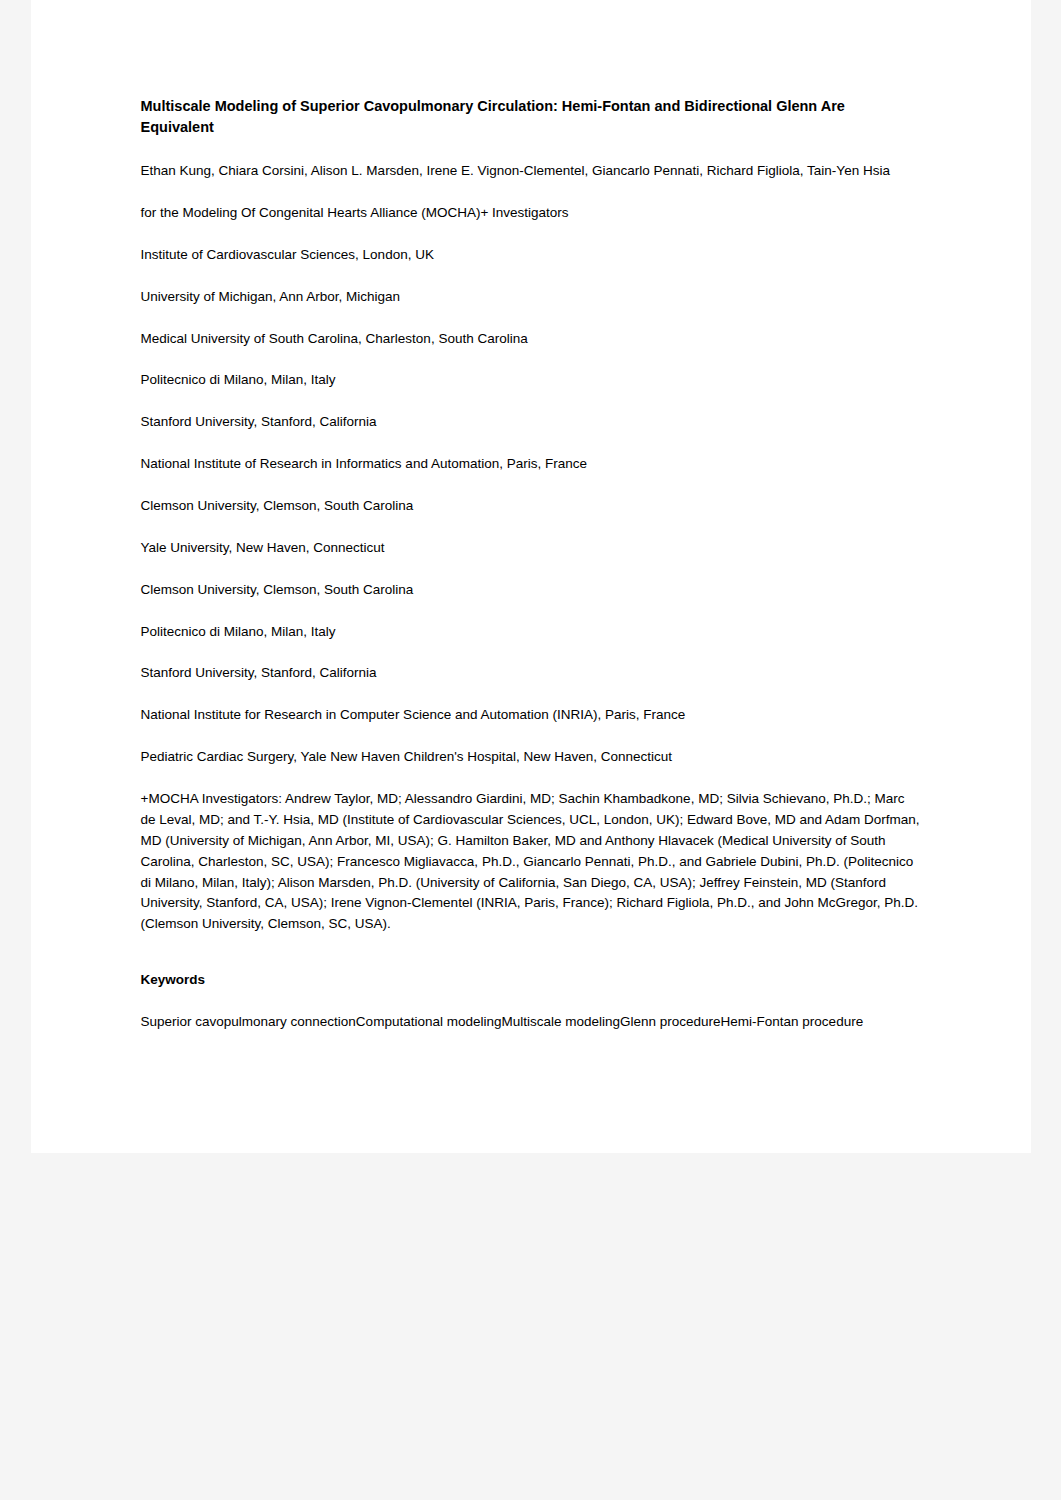Multiscale Modeling of Superior Cavopulmonary Circulation: Hemi-Fontan and Bidirectional Glenn Are Equivalent
Ethan Kung, Chiara Corsini, Alison L. Marsden, Irene E. Vignon-Clementel, Giancarlo Pennati, Richard Figliola, Tain-Yen Hsia
for the Modeling Of Congenital Hearts Alliance (MOCHA)+ Investigators
Institute of Cardiovascular Sciences, London, UK
University of Michigan, Ann Arbor, Michigan
Medical University of South Carolina, Charleston, South Carolina
Politecnico di Milano, Milan, Italy
Stanford University, Stanford, California
National Institute of Research in Informatics and Automation, Paris, France
Clemson University, Clemson, South Carolina
Yale University, New Haven, Connecticut
Clemson University, Clemson, South Carolina
Politecnico di Milano, Milan, Italy
Stanford University, Stanford, California
National Institute for Research in Computer Science and Automation (INRIA), Paris, France
Pediatric Cardiac Surgery, Yale New Haven Children's Hospital, New Haven, Connecticut
+MOCHA Investigators: Andrew Taylor, MD; Alessandro Giardini, MD; Sachin Khambadkone, MD; Silvia Schievano, Ph.D.; Marc de Leval, MD; and T.-Y. Hsia, MD (Institute of Cardiovascular Sciences, UCL, London, UK); Edward Bove, MD and Adam Dorfman, MD (University of Michigan, Ann Arbor, MI, USA); G. Hamilton Baker, MD and Anthony Hlavacek (Medical University of South Carolina, Charleston, SC, USA); Francesco Migliavacca, Ph.D., Giancarlo Pennati, Ph.D., and Gabriele Dubini, Ph.D. (Politecnico di Milano, Milan, Italy); Alison Marsden, Ph.D. (University of California, San Diego, CA, USA); Jeffrey Feinstein, MD (Stanford University, Stanford, CA, USA); Irene Vignon-Clementel (INRIA, Paris, France); Richard Figliola, Ph.D., and John McGregor, Ph.D. (Clemson University, Clemson, SC, USA).
Keywords
Superior cavopulmonary connectionComputational modelingMultiscale modelingGlenn procedureHemi-Fontan procedure